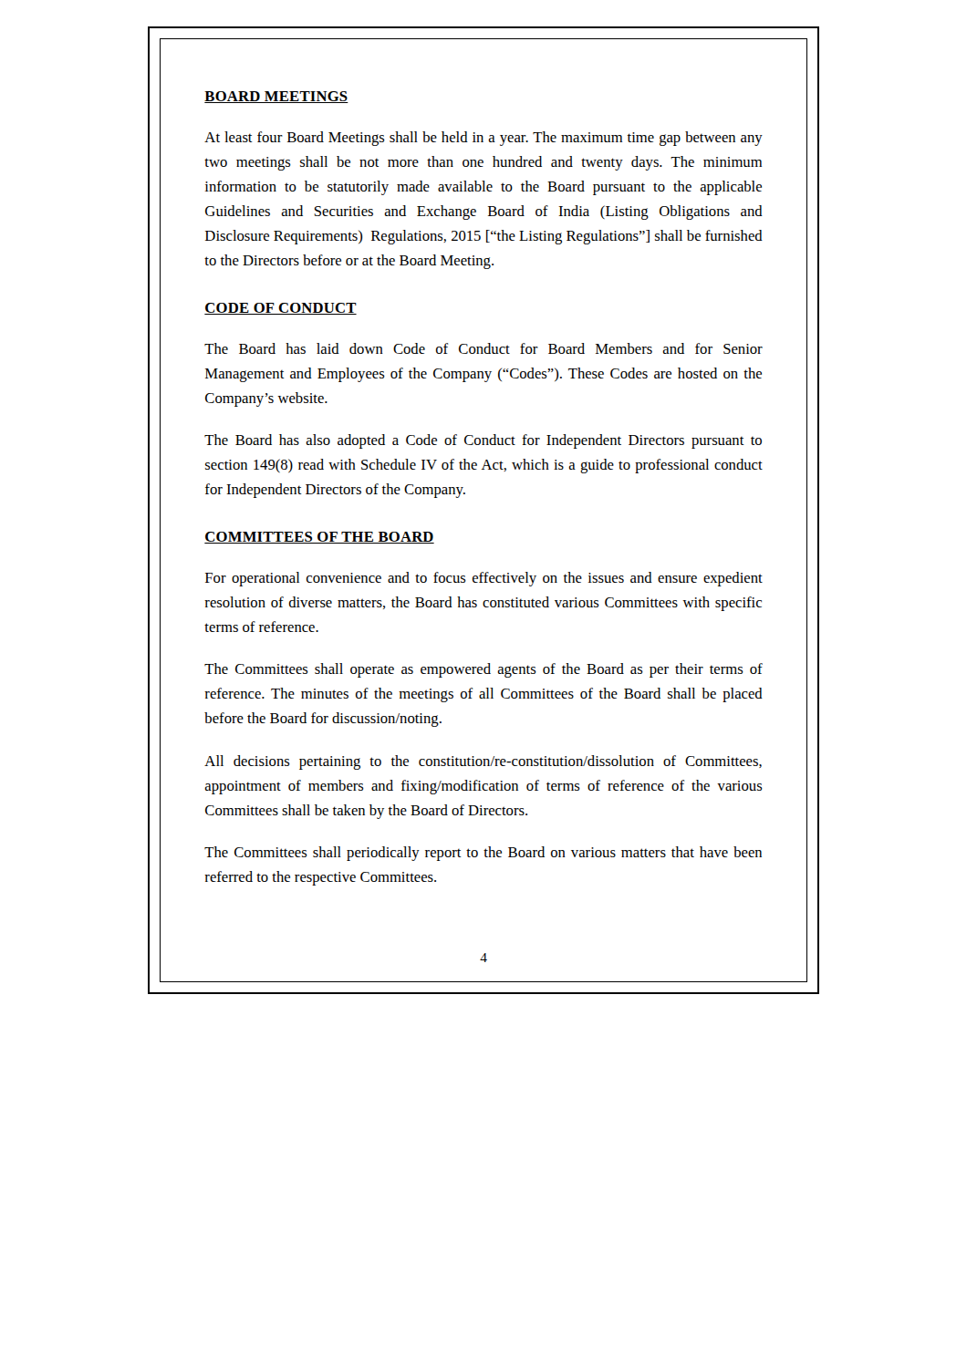BOARD MEETINGS
At least four Board Meetings shall be held in a year. The maximum time gap between any two meetings shall be not more than one hundred and twenty days. The minimum information to be statutorily made available to the Board pursuant to the applicable Guidelines and Securities and Exchange Board of India (Listing Obligations and Disclosure Requirements) Regulations, 2015 [“the Listing Regulations”] shall be furnished to the Directors before or at the Board Meeting.
CODE OF CONDUCT
The Board has laid down Code of Conduct for Board Members and for Senior Management and Employees of the Company (“Codes”). These Codes are hosted on the Company’s website.
The Board has also adopted a Code of Conduct for Independent Directors pursuant to section 149(8) read with Schedule IV of the Act, which is a guide to professional conduct for Independent Directors of the Company.
COMMITTEES OF THE BOARD
For operational convenience and to focus effectively on the issues and ensure expedient resolution of diverse matters, the Board has constituted various Committees with specific terms of reference.
The Committees shall operate as empowered agents of the Board as per their terms of reference. The minutes of the meetings of all Committees of the Board shall be placed before the Board for discussion/noting.
All decisions pertaining to the constitution/re-constitution/dissolution of Committees, appointment of members and fixing/modification of terms of reference of the various Committees shall be taken by the Board of Directors.
The Committees shall periodically report to the Board on various matters that have been referred to the respective Committees.
4